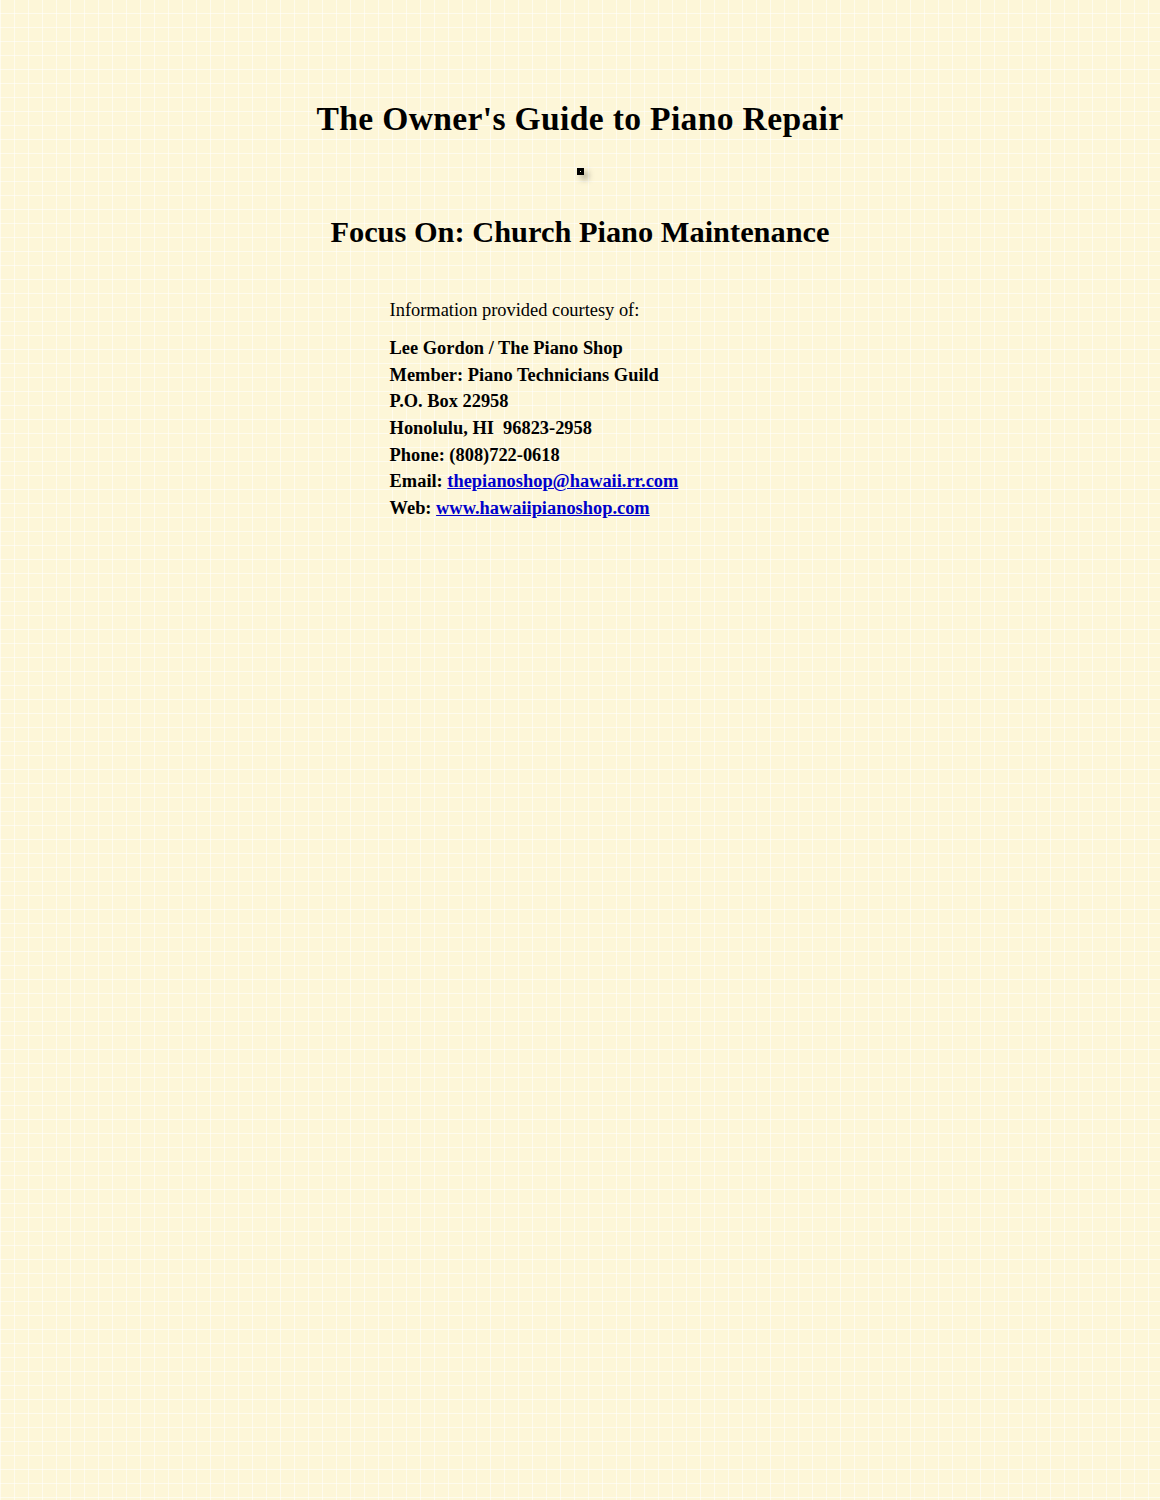The Owner's Guide to Piano Repair
Focus On: Church Piano Maintenance
Information provided courtesy of:
Lee Gordon / The Piano Shop
Member: Piano Technicians Guild
P.O. Box 22958
Honolulu, HI 96823-2958
Phone: (808)722-0618
Email: thepianoshop@hawaii.rr.com
Web: www.hawaiipianoshop.com